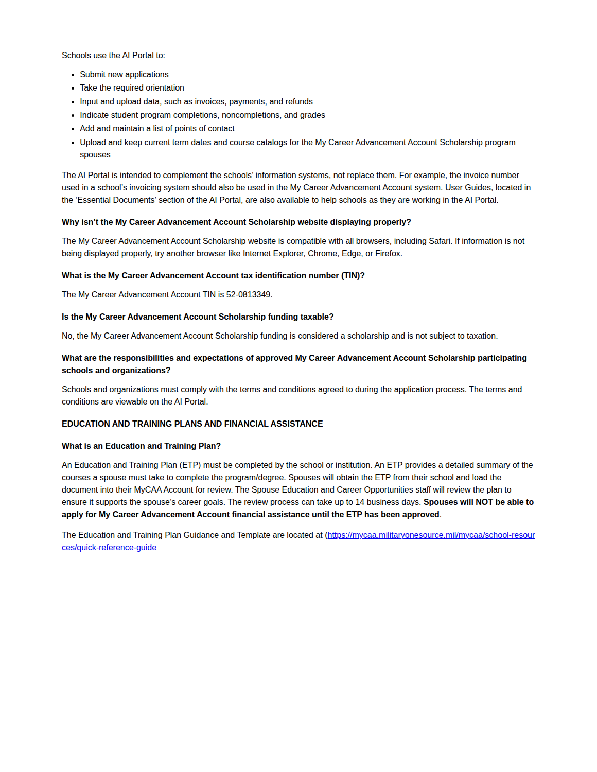Schools use the AI Portal to:
Submit new applications
Take the required orientation
Input and upload data, such as invoices, payments, and refunds
Indicate student program completions, noncompletions, and grades
Add and maintain a list of points of contact
Upload and keep current term dates and course catalogs for the My Career Advancement Account Scholarship program spouses
The AI Portal is intended to complement the schools’ information systems, not replace them. For example, the invoice number used in a school’s invoicing system should also be used in the My Career Advancement Account system. User Guides, located in the ‘Essential Documents’ section of the AI Portal, are also available to help schools as they are working in the AI Portal.
Why isn’t the My Career Advancement Account Scholarship website displaying properly?
The My Career Advancement Account Scholarship website is compatible with all browsers, including Safari. If information is not being displayed properly, try another browser like Internet Explorer, Chrome, Edge, or Firefox.
What is the My Career Advancement Account tax identification number (TIN)?
The My Career Advancement Account TIN is 52-0813349.
Is the My Career Advancement Account Scholarship funding taxable?
No, the My Career Advancement Account Scholarship funding is considered a scholarship and is not subject to taxation.
What are the responsibilities and expectations of approved My Career Advancement Account Scholarship participating schools and organizations?
Schools and organizations must comply with the terms and conditions agreed to during the application process. The terms and conditions are viewable on the AI Portal.
EDUCATION AND TRAINING PLANS AND FINANCIAL ASSISTANCE
What is an Education and Training Plan?
An Education and Training Plan (ETP) must be completed by the school or institution. An ETP provides a detailed summary of the courses a spouse must take to complete the program/degree. Spouses will obtain the ETP from their school and load the document into their MyCAA Account for review. The Spouse Education and Career Opportunities staff will review the plan to ensure it supports the spouse’s career goals. The review process can take up to 14 business days. Spouses will NOT be able to apply for My Career Advancement Account financial assistance until the ETP has been approved.
The Education and Training Plan Guidance and Template are located at (https://mycaa.militaryonesource.mil/mycaa/school-resources/quick-reference-guide